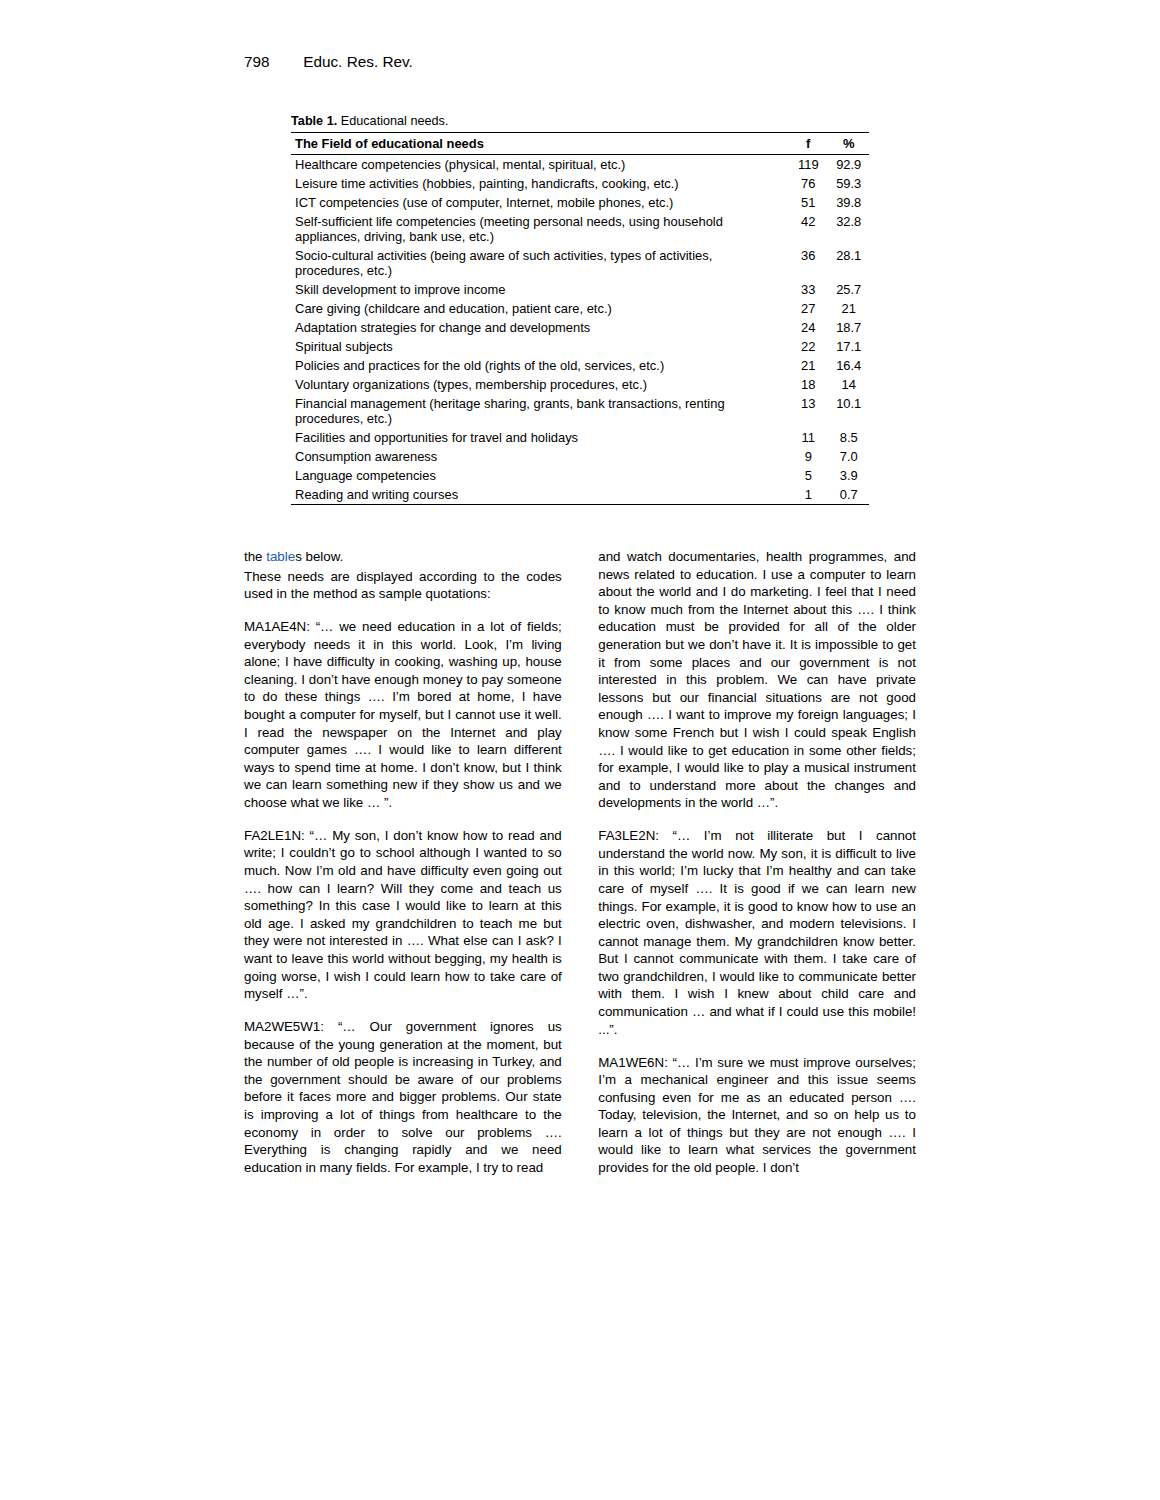798 Educ. Res. Rev.
Table 1. Educational needs.
| The Field of educational needs | f | % |
| --- | --- | --- |
| Healthcare competencies (physical, mental, spiritual, etc.) | 119 | 92.9 |
| Leisure time activities (hobbies, painting, handicrafts, cooking, etc.) | 76 | 59.3 |
| ICT competencies (use of computer, Internet, mobile phones, etc.) | 51 | 39.8 |
| Self-sufficient life competencies (meeting personal needs, using household appliances, driving, bank use, etc.) | 42 | 32.8 |
| Socio-cultural activities (being aware of such activities, types of activities, procedures, etc.) | 36 | 28.1 |
| Skill development to improve income | 33 | 25.7 |
| Care giving (childcare and education, patient care, etc.) | 27 | 21 |
| Adaptation strategies for change and developments | 24 | 18.7 |
| Spiritual subjects | 22 | 17.1 |
| Policies and practices for the old (rights of the old, services, etc.) | 21 | 16.4 |
| Voluntary organizations (types, membership procedures, etc.) | 18 | 14 |
| Financial management (heritage sharing, grants, bank transactions, renting procedures, etc.) | 13 | 10.1 |
| Facilities and opportunities for travel and holidays | 11 | 8.5 |
| Consumption awareness | 9 | 7.0 |
| Language competencies | 5 | 3.9 |
| Reading and writing courses | 1 | 0.7 |
the tables below.
These needs are displayed according to the codes used in the method as sample quotations:
MA1AE4N: “… we need education in a lot of fields; everybody needs it in this world. Look, I’m living alone; I have difficulty in cooking, washing up, house cleaning. I don’t have enough money to pay someone to do these things …. I’m bored at home, I have bought a computer for myself, but I cannot use it well. I read the newspaper on the Internet and play computer games …. I would like to learn different ways to spend time at home. I don’t know, but I think we can learn something new if they show us and we choose what we like … ”.
FA2LE1N: “… My son, I don’t know how to read and write; I couldn’t go to school although I wanted to so much. Now I’m old and have difficulty even going out …. how can I learn? Will they come and teach us something? In this case I would like to learn at this old age. I asked my grandchildren to teach me but they were not interested in …. What else can I ask? I want to leave this world without begging, my health is going worse, I wish I could learn how to take care of myself …”.
MA2WE5W1: “… Our government ignores us because of the young generation at the moment, but the number of old people is increasing in Turkey, and the government should be aware of our problems before it faces more and bigger problems. Our state is improving a lot of things from healthcare to the economy in order to solve our problems …. Everything is changing rapidly and we need education in many fields. For example, I try to read
and watch documentaries, health programmes, and news related to education. I use a computer to learn about the world and I do marketing. I feel that I need to know much from the Internet about this …. I think education must be provided for all of the older generation but we don’t have it. It is impossible to get it from some places and our government is not interested in this problem. We can have private lessons but our financial situations are not good enough …. I want to improve my foreign languages; I know some French but I wish I could speak English …. I would like to get education in some other fields; for example, I would like to play a musical instrument and to understand more about the changes and developments in the world …”.
FA3LE2N: “… I’m not illiterate but I cannot understand the world now. My son, it is difficult to live in this world; I’m lucky that I’m healthy and can take care of myself …. It is good if we can learn new things. For example, it is good to know how to use an electric oven, dishwasher, and modern televisions. I cannot manage them. My grandchildren know better. But I cannot communicate with them. I take care of two grandchildren, I would like to communicate better with them. I wish I knew about child care and communication … and what if I could use this mobile! ...”.
MA1WE6N: “… I’m sure we must improve ourselves; I’m a mechanical engineer and this issue seems confusing even for me as an educated person …. Today, television, the Internet, and so on help us to learn a lot of things but they are not enough …. I would like to learn what services the government provides for the old people. I don’t